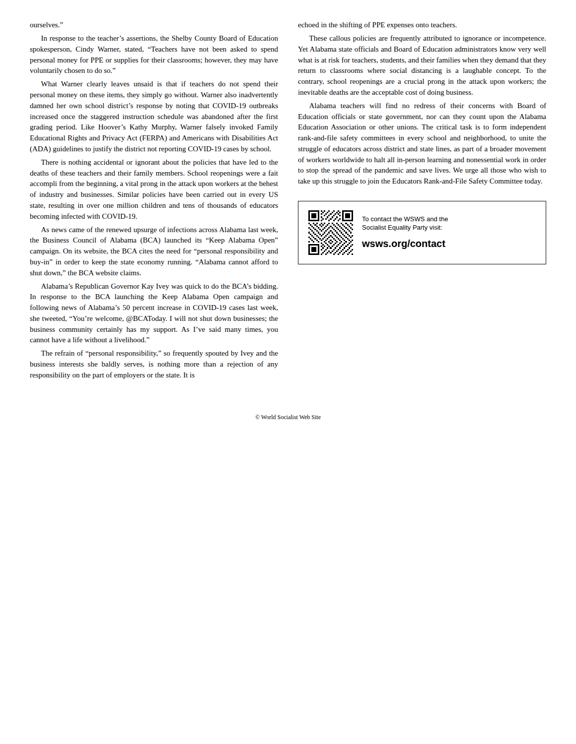ourselves.”
In response to the teacher’s assertions, the Shelby County Board of Education spokesperson, Cindy Warner, stated, “Teachers have not been asked to spend personal money for PPE or supplies for their classrooms; however, they may have voluntarily chosen to do so.”
What Warner clearly leaves unsaid is that if teachers do not spend their personal money on these items, they simply go without. Warner also inadvertently damned her own school district’s response by noting that COVID-19 outbreaks increased once the staggered instruction schedule was abandoned after the first grading period. Like Hoover’s Kathy Murphy, Warner falsely invoked Family Educational Rights and Privacy Act (FERPA) and Americans with Disabilities Act (ADA) guidelines to justify the district not reporting COVID-19 cases by school.
There is nothing accidental or ignorant about the policies that have led to the deaths of these teachers and their family members. School reopenings were a fait accompli from the beginning, a vital prong in the attack upon workers at the behest of industry and businesses. Similar policies have been carried out in every US state, resulting in over one million children and tens of thousands of educators becoming infected with COVID-19.
As news came of the renewed upsurge of infections across Alabama last week, the Business Council of Alabama (BCA) launched its “Keep Alabama Open” campaign. On its website, the BCA cites the need for “personal responsibility and buy-in” in order to keep the state economy running. “Alabama cannot afford to shut down,” the BCA website claims.
Alabama’s Republican Governor Kay Ivey was quick to do the BCA’s bidding. In response to the BCA launching the Keep Alabama Open campaign and following news of Alabama’s 50 percent increase in COVID-19 cases last week, she tweeted, “You’re welcome, @BCAToday. I will not shut down businesses; the business community certainly has my support. As I’ve said many times, you cannot have a life without a livelihood.”
The refrain of “personal responsibility,” so frequently spouted by Ivey and the business interests she baldly serves, is nothing more than a rejection of any responsibility on the part of employers or the state. It is
echoed in the shifting of PPE expenses onto teachers.
These callous policies are frequently attributed to ignorance or incompetence. Yet Alabama state officials and Board of Education administrators know very well what is at risk for teachers, students, and their families when they demand that they return to classrooms where social distancing is a laughable concept. To the contrary, school reopenings are a crucial prong in the attack upon workers; the inevitable deaths are the acceptable cost of doing business.
Alabama teachers will find no redress of their concerns with Board of Education officials or state government, nor can they count upon the Alabama Education Association or other unions. The critical task is to form independent rank-and-file safety committees in every school and neighborhood, to unite the struggle of educators across district and state lines, as part of a broader movement of workers worldwide to halt all in-person learning and nonessential work in order to stop the spread of the pandemic and save lives. We urge all those who wish to take up this struggle to join the Educators Rank-and-File Safety Committee today.
To contact the WSWS and the
Socialist Equality Party visit: wsws.org/contact
© World Socialist Web Site